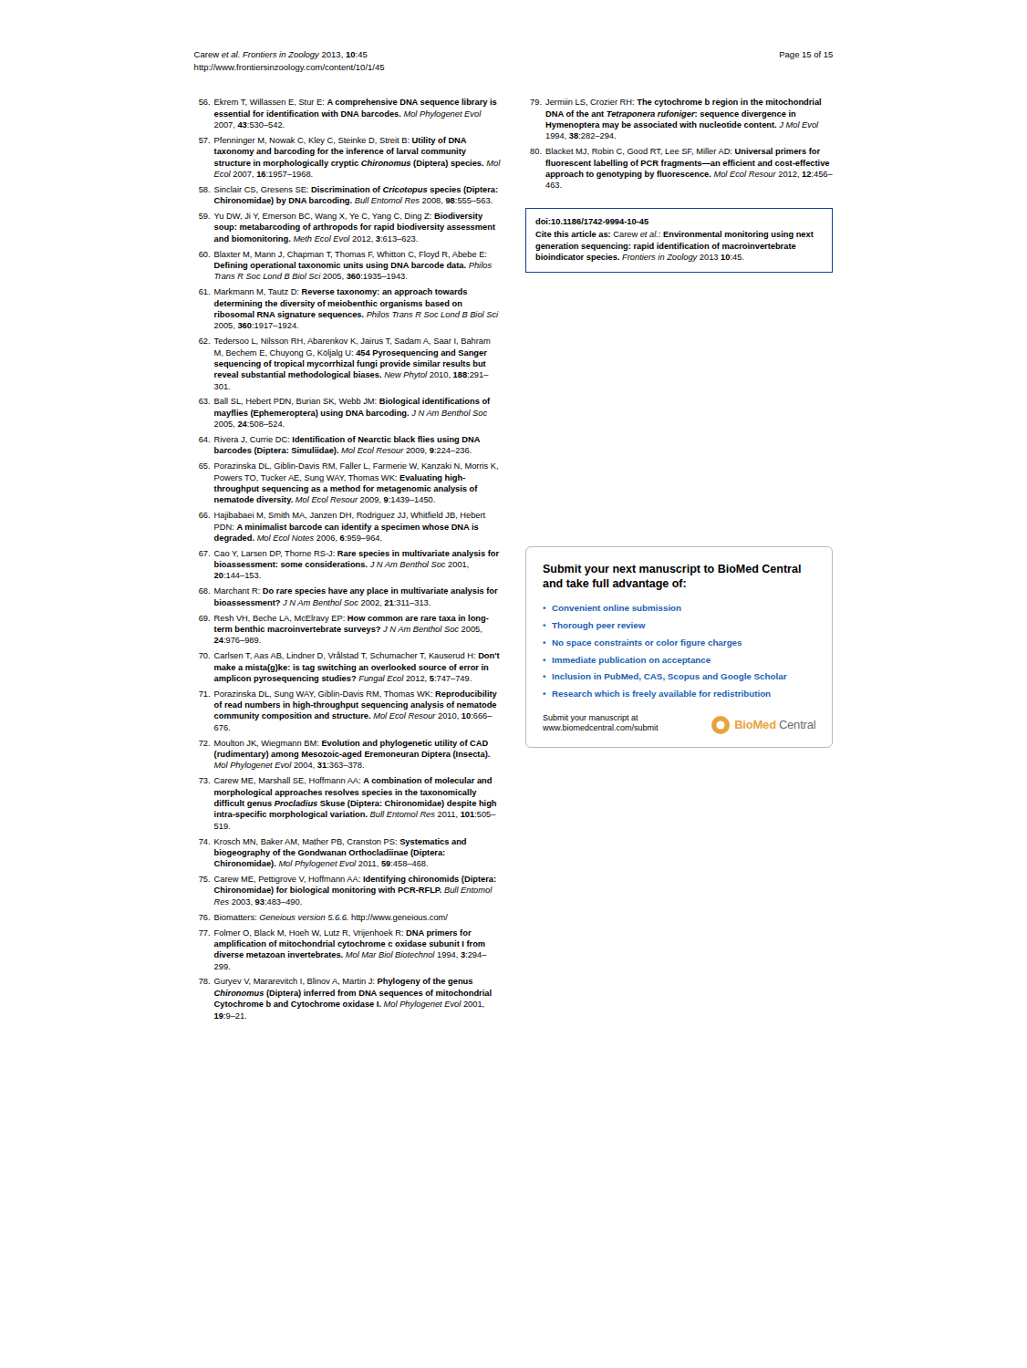Carew et al. Frontiers in Zoology 2013, 10:45
http://www.frontiersinzoology.com/content/10/1/45
Page 15 of 15
56 Ekrem T, Willassen E, Stur E: A comprehensive DNA sequence library is essential for identification with DNA barcodes. Mol Phylogenet Evol 2007, 43:530–542.
57 Pfenninger M, Nowak C, Kley C, Steinke D, Streit B: Utility of DNA taxonomy and barcoding for the inference of larval community structure in morphologically cryptic Chironomus (Diptera) species. Mol Ecol 2007, 16:1957–1968.
58 Sinclair CS, Gresens SE: Discrimination of Cricotopus species (Diptera: Chironomidae) by DNA barcoding. Bull Entomol Res 2008, 98:555–563.
59 Yu DW, Ji Y, Emerson BC, Wang X, Ye C, Yang C, Ding Z: Biodiversity soup: metabarcoding of arthropods for rapid biodiversity assessment and biomonitoring. Meth Ecol Evol 2012, 3:613–623.
60 Blaxter M, Mann J, Chapman T, Thomas F, Whitton C, Floyd R, Abebe E: Defining operational taxonomic units using DNA barcode data. Philos Trans R Soc Lond B Biol Sci 2005, 360:1935–1943.
61 Markmann M, Tautz D: Reverse taxonomy: an approach towards determining the diversity of meiobenthic organisms based on ribosomal RNA signature sequences. Philos Trans R Soc Lond B Biol Sci 2005, 360:1917–1924.
62 Tedersoo L, Nilsson RH, Abarenkov K, Jairus T, Sadam A, Saar I, Bahram M, Bechem E, Chuyong G, Köljalg U: 454 Pyrosequencing and Sanger sequencing of tropical mycorrhizal fungi provide similar results but reveal substantial methodological biases. New Phytol 2010, 188:291–301.
63 Ball SL, Hebert PDN, Burian SK, Webb JM: Biological identifications of mayflies (Ephemeroptera) using DNA barcoding. J N Am Benthol Soc 2005, 24:508–524.
64 Rivera J, Currie DC: Identification of Nearctic black flies using DNA barcodes (Diptera: Simuliidae). Mol Ecol Resour 2009, 9:224–236.
65 Porazinska DL, Giblin-Davis RM, Faller L, Farmerie W, Kanzaki N, Morris K, Powers TO, Tucker AE, Sung WAY, Thomas WK: Evaluating high-throughput sequencing as a method for metagenomic analysis of nematode diversity. Mol Ecol Resour 2009, 9:1439–1450.
66 Hajibabaei M, Smith MA, Janzen DH, Rodriguez JJ, Whitfield JB, Hebert PDN: A minimalist barcode can identify a specimen whose DNA is degraded. Mol Ecol Notes 2006, 6:959–964.
67 Cao Y, Larsen DP, Thorne RS-J: Rare species in multivariate analysis for bioassessment: some considerations. J N Am Benthol Soc 2001, 20:144–153.
68 Marchant R: Do rare species have any place in multivariate analysis for bioassessment? J N Am Benthol Soc 2002, 21:311–313.
69 Resh VH, Beche LA, McElravy EP: How common are rare taxa in long-term benthic macroinvertebrate surveys? J N Am Benthol Soc 2005, 24:976–989.
70 Carlsen T, Aas AB, Lindner D, Vrålstad T, Schumacher T, Kauserud H: Don't make a mista(g)ke: is tag switching an overlooked source of error in amplicon pyrosequencing studies? Fungal Ecol 2012, 5:747–749.
71 Porazinska DL, Sung WAY, Giblin-Davis RM, Thomas WK: Reproducibility of read numbers in high-throughput sequencing analysis of nematode community composition and structure. Mol Ecol Resour 2010, 10:666–676.
72 Moulton JK, Wiegmann BM: Evolution and phylogenetic utility of CAD (rudimentary) among Mesozoic-aged Eremoneuran Diptera (Insecta). Mol Phylogenet Evol 2004, 31:363–378.
73 Carew ME, Marshall SE, Hoffmann AA: A combination of molecular and morphological approaches resolves species in the taxonomically difficult genus Procladius Skuse (Diptera: Chironomidae) despite high intra-specific morphological variation. Bull Entomol Res 2011, 101:505–519.
74 Krosch MN, Baker AM, Mather PB, Cranston PS: Systematics and biogeography of the Gondwanan Orthocladiinae (Diptera: Chironomidae). Mol Phylogenet Evol 2011, 59:458–468.
75 Carew ME, Pettigrove V, Hoffmann AA: Identifying chironomids (Diptera: Chironomidae) for biological monitoring with PCR-RFLP. Bull Entomol Res 2003, 93:483–490.
76 Biomatters: Geneious version 5.6.6. http://www.geneious.com/
77 Folmer O, Black M, Hoeh W, Lutz R, Vrijenhoek R: DNA primers for amplification of mitochondrial cytochrome c oxidase subunit I from diverse metazoan invertebrates. Mol Mar Biol Biotechnol 1994, 3:294–299.
78 Guryev V, Mararevitch I, Blinov A, Martin J: Phylogeny of the genus Chironomus (Diptera) inferred from DNA sequences of mitochondrial Cytochrome b and Cytochrome oxidase I. Mol Phylogenet Evol 2001, 19:9–21.
79 Jermiin LS, Crozier RH: The cytochrome b region in the mitochondrial DNA of the ant Tetraponera rufoniger: sequence divergence in Hymenoptera may be associated with nucleotide content. J Mol Evol 1994, 38:282–294.
80 Blacket MJ, Robin C, Good RT, Lee SF, Miller AD: Universal primers for fluorescent labelling of PCR fragments—an efficient and cost-effective approach to genotyping by fluorescence. Mol Ecol Resour 2012, 12:456–463.
doi:10.1186/1742-9994-10-45
Cite this article as: Carew et al.: Environmental monitoring using next generation sequencing: rapid identification of macroinvertebrate bioindicator species. Frontiers in Zoology 2013 10:45.
Submit your next manuscript to BioMed Central
and take full advantage of:
Convenient online submission
Thorough peer review
No space constraints or color figure charges
Immediate publication on acceptance
Inclusion in PubMed, CAS, Scopus and Google Scholar
Research which is freely available for redistribution
Submit your manuscript at
www.biomedcentral.com/submit
BioMedCentral